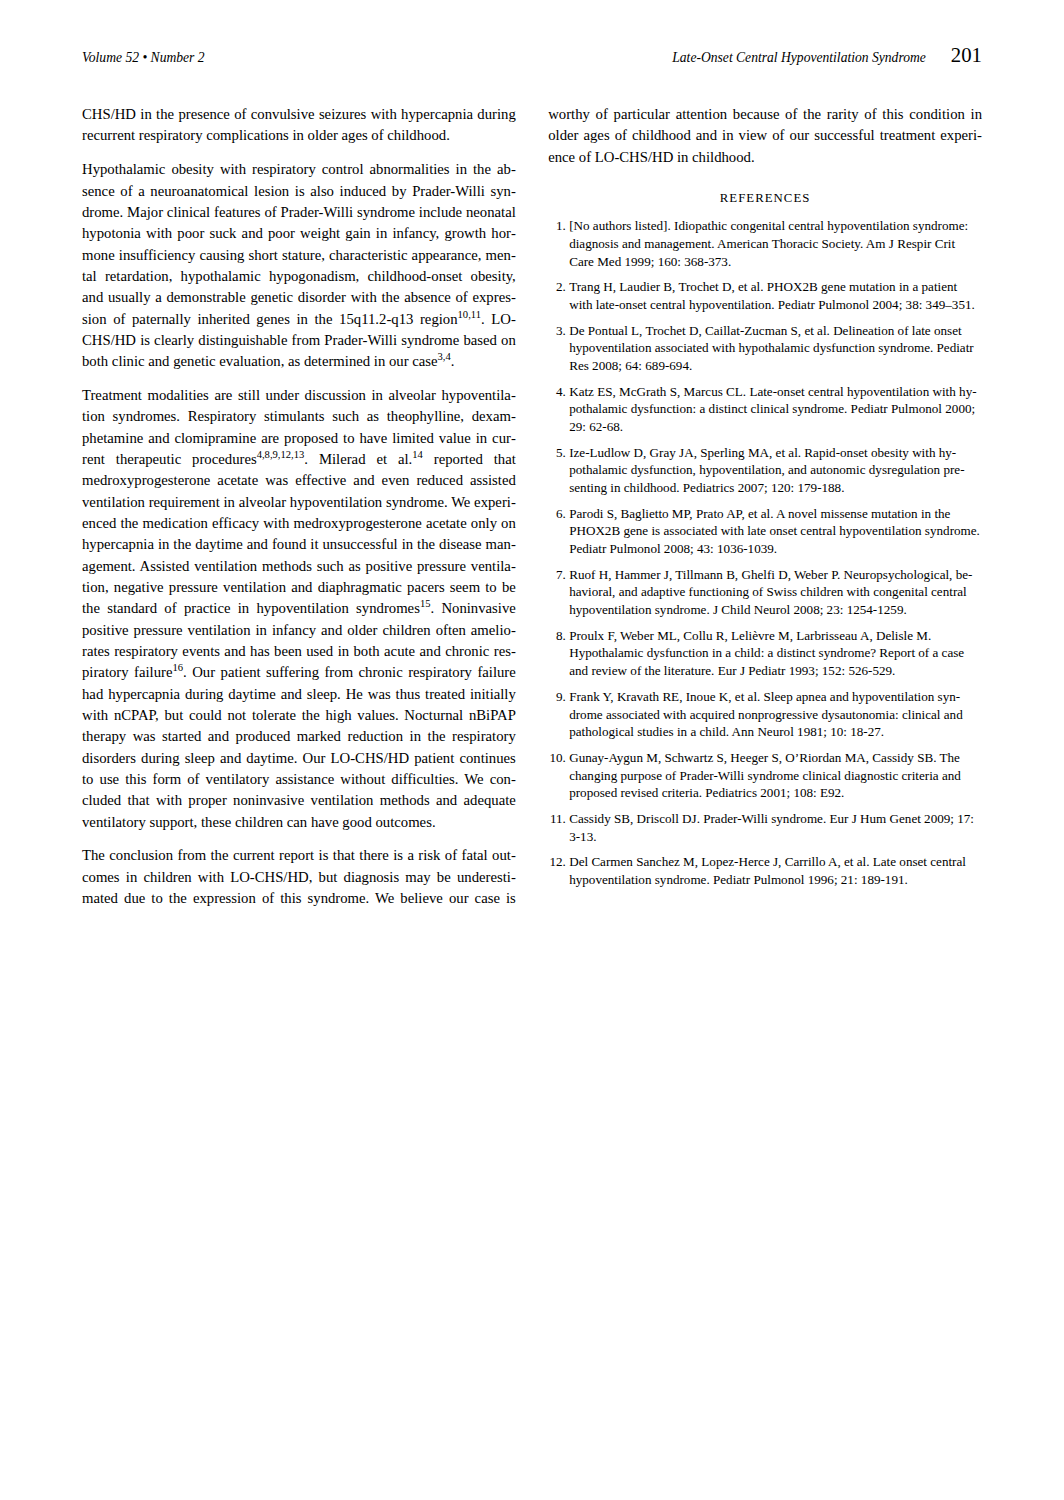Volume 52 • Number 2 Late-Onset Central Hypoventilation Syndrome 201
CHS/HD in the presence of convulsive seizures with hypercapnia during recurrent respiratory complications in older ages of childhood.
Hypothalamic obesity with respiratory control abnormalities in the absence of a neuroanatomical lesion is also induced by Prader-Willi syndrome. Major clinical features of Prader-Willi syndrome include neonatal hypotonia with poor suck and poor weight gain in infancy, growth hormone insufficiency causing short stature, characteristic appearance, mental retardation, hypothalamic hypogonadism, childhood-onset obesity, and usually a demonstrable genetic disorder with the absence of expression of paternally inherited genes in the 15q11.2-q13 region10,11. LO-CHS/HD is clearly distinguishable from Prader-Willi syndrome based on both clinic and genetic evaluation, as determined in our case3,4.
Treatment modalities are still under discussion in alveolar hypoventilation syndromes. Respiratory stimulants such as theophylline, dexamphetamine and clomipramine are proposed to have limited value in current therapeutic procedures4,8,9,12,13. Milerad et al.14 reported that medroxyprogesterone acetate was effective and even reduced assisted ventilation requirement in alveolar hypoventilation syndrome. We experienced the medication efficacy with medroxyprogesterone acetate only on hypercapnia in the daytime and found it unsuccessful in the disease management. Assisted ventilation methods such as positive pressure ventilation, negative pressure ventilation and diaphragmatic pacers seem to be the standard of practice in hypoventilation syndromes15. Noninvasive positive pressure ventilation in infancy and older children often ameliorates respiratory events and has been used in both acute and chronic respiratory failure16. Our patient suffering from chronic respiratory failure had hypercapnia during daytime and sleep. He was thus treated initially with nCPAP, but could not tolerate the high values. Nocturnal nBiPAP therapy was started and produced marked reduction in the respiratory disorders during sleep and daytime. Our LO-CHS/HD patient continues to use this form of ventilatory assistance without difficulties. We concluded that with proper noninvasive ventilation methods and adequate ventilatory support, these children can have good outcomes.
The conclusion from the current report is that there is a risk of fatal outcomes in children with LO-CHS/HD, but diagnosis may be underestimated due to the expression of this syndrome. We believe our case is worthy of particular attention because of the rarity of this condition in older ages of childhood and in view of our successful treatment experience of LO-CHS/HD in childhood.
REFERENCES
[No authors listed]. Idiopathic congenital central hypoventilation syndrome: diagnosis and management. American Thoracic Society. Am J Respir Crit Care Med 1999; 160: 368-373.
Trang H, Laudier B, Trochet D, et al. PHOX2B gene mutation in a patient with late-onset central hypoventilation. Pediatr Pulmonol 2004; 38: 349–351.
De Pontual L, Trochet D, Caillat-Zucman S, et al. Delineation of late onset hypoventilation associated with hypothalamic dysfunction syndrome. Pediatr Res 2008; 64: 689-694.
Katz ES, McGrath S, Marcus CL. Late-onset central hypoventilation with hypothalamic dysfunction: a distinct clinical syndrome. Pediatr Pulmonol 2000; 29: 62-68.
Ize-Ludlow D, Gray JA, Sperling MA, et al. Rapid-onset obesity with hypothalamic dysfunction, hypoventilation, and autonomic dysregulation presenting in childhood. Pediatrics 2007; 120: 179-188.
Parodi S, Baglietto MP, Prato AP, et al. A novel missense mutation in the PHOX2B gene is associated with late onset central hypoventilation syndrome. Pediatr Pulmonol 2008; 43: 1036-1039.
Ruof H, Hammer J, Tillmann B, Ghelfi D, Weber P. Neuropsychological, behavioral, and adaptive functioning of Swiss children with congenital central hypoventilation syndrome. J Child Neurol 2008; 23: 1254-1259.
Proulx F, Weber ML, Collu R, Lelièvre M, Larbrisseau A, Delisle M. Hypothalamic dysfunction in a child: a distinct syndrome? Report of a case and review of the literature. Eur J Pediatr 1993; 152: 526-529.
Frank Y, Kravath RE, Inoue K, et al. Sleep apnea and hypoventilation syndrome associated with acquired nonprogressive dysautonomia: clinical and pathological studies in a child. Ann Neurol 1981; 10: 18-27.
Gunay-Aygun M, Schwartz S, Heeger S, O’Riordan MA, Cassidy SB. The changing purpose of Prader-Willi syndrome clinical diagnostic criteria and proposed revised criteria. Pediatrics 2001; 108: E92.
Cassidy SB, Driscoll DJ. Prader-Willi syndrome. Eur J Hum Genet 2009; 17: 3-13.
Del Carmen Sanchez M, Lopez-Herce J, Carrillo A, et al. Late onset central hypoventilation syndrome. Pediatr Pulmonol 1996; 21: 189-191.